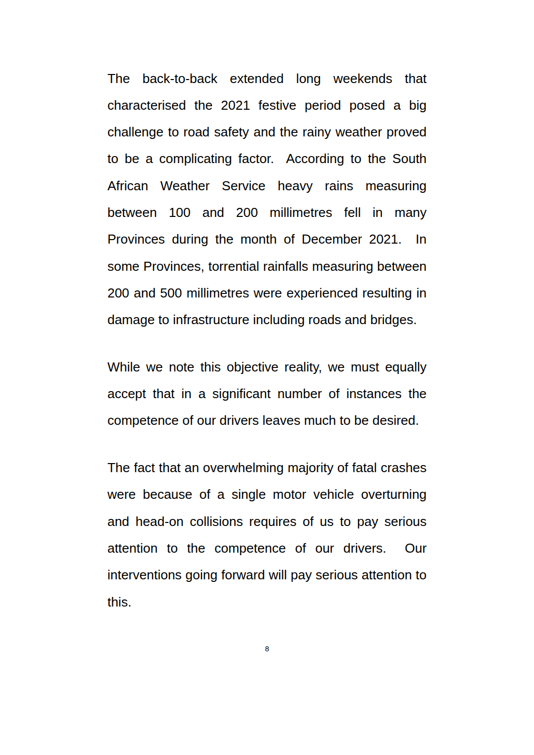The back-to-back extended long weekends that characterised the 2021 festive period posed a big challenge to road safety and the rainy weather proved to be a complicating factor. According to the South African Weather Service heavy rains measuring between 100 and 200 millimetres fell in many Provinces during the month of December 2021. In some Provinces, torrential rainfalls measuring between 200 and 500 millimetres were experienced resulting in damage to infrastructure including roads and bridges.
While we note this objective reality, we must equally accept that in a significant number of instances the competence of our drivers leaves much to be desired.
The fact that an overwhelming majority of fatal crashes were because of a single motor vehicle overturning and head-on collisions requires of us to pay serious attention to the competence of our drivers. Our interventions going forward will pay serious attention to this.
8